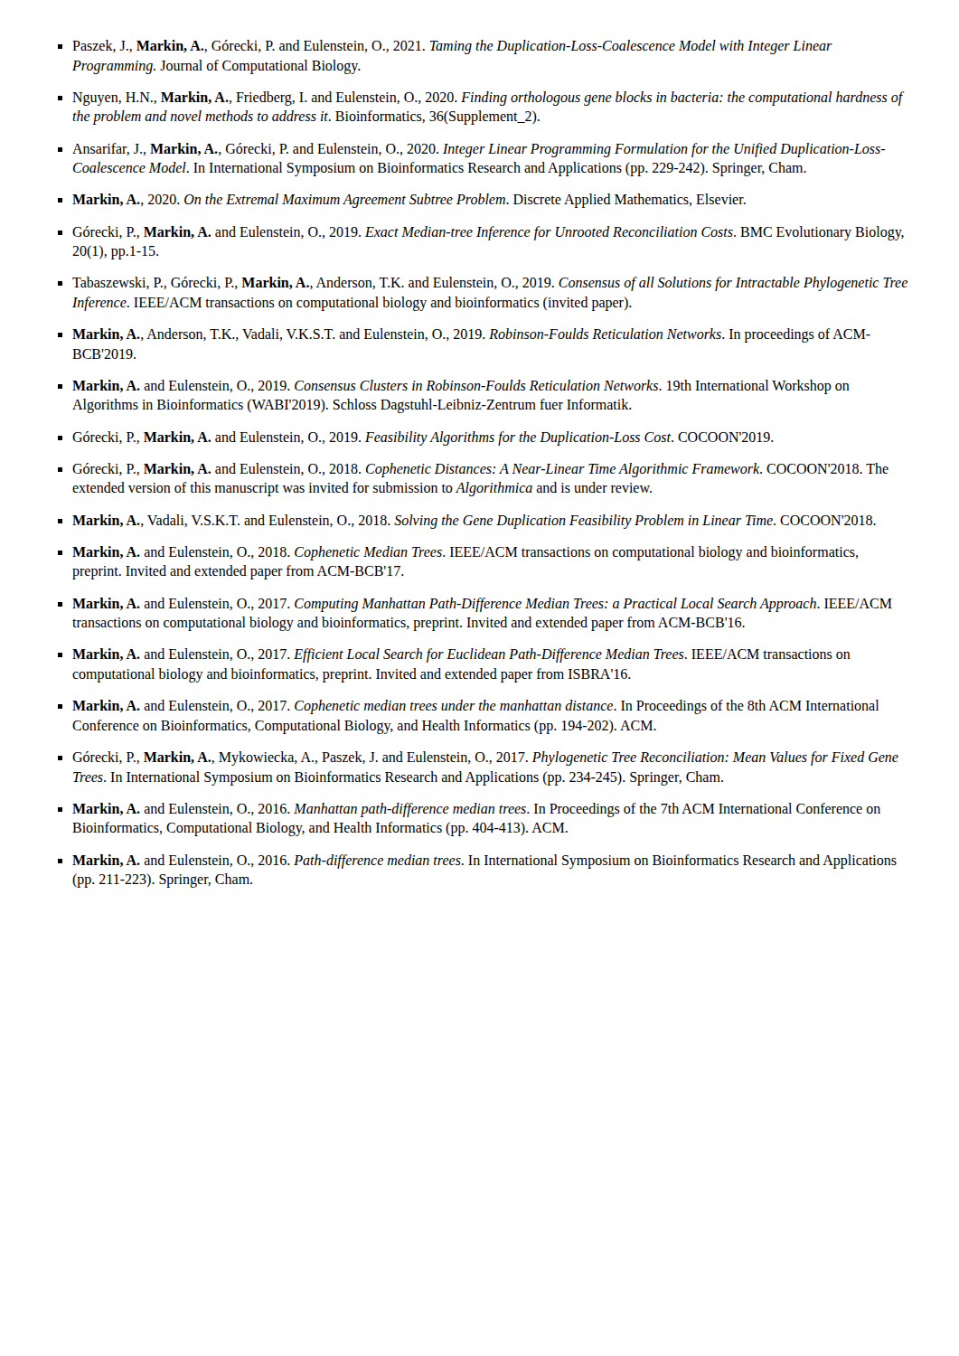Paszek, J., Markin, A., Górecki, P. and Eulenstein, O., 2021. Taming the Duplication-Loss-Coalescence Model with Integer Linear Programming. Journal of Computational Biology.
Nguyen, H.N., Markin, A., Friedberg, I. and Eulenstein, O., 2020. Finding orthologous gene blocks in bacteria: the computational hardness of the problem and novel methods to address it. Bioinformatics, 36(Supplement_2).
Ansarifar, J., Markin, A., Górecki, P. and Eulenstein, O., 2020. Integer Linear Programming Formulation for the Unified Duplication-Loss-Coalescence Model. In International Symposium on Bioinformatics Research and Applications (pp. 229-242). Springer, Cham.
Markin, A., 2020. On the Extremal Maximum Agreement Subtree Problem. Discrete Applied Mathematics, Elsevier.
Górecki, P., Markin, A. and Eulenstein, O., 2019. Exact Median-tree Inference for Unrooted Reconciliation Costs. BMC Evolutionary Biology, 20(1), pp.1-15.
Tabaszewski, P., Górecki, P., Markin, A., Anderson, T.K. and Eulenstein, O., 2019. Consensus of all Solutions for Intractable Phylogenetic Tree Inference. IEEE/ACM transactions on computational biology and bioinformatics (invited paper).
Markin, A., Anderson, T.K., Vadali, V.K.S.T. and Eulenstein, O., 2019. Robinson-Foulds Reticulation Networks. In proceedings of ACM-BCB'2019.
Markin, A. and Eulenstein, O., 2019. Consensus Clusters in Robinson-Foulds Reticulation Networks. 19th International Workshop on Algorithms in Bioinformatics (WABI'2019). Schloss Dagstuhl-Leibniz-Zentrum fuer Informatik.
Górecki, P., Markin, A. and Eulenstein, O., 2019. Feasibility Algorithms for the Duplication-Loss Cost. COCOON'2019.
Górecki, P., Markin, A. and Eulenstein, O., 2018. Cophenetic Distances: A Near-Linear Time Algorithmic Framework. COCOON'2018. The extended version of this manuscript was invited for submission to Algorithmica and is under review.
Markin, A., Vadali, V.S.K.T. and Eulenstein, O., 2018. Solving the Gene Duplication Feasibility Problem in Linear Time. COCOON'2018.
Markin, A. and Eulenstein, O., 2018. Cophenetic Median Trees. IEEE/ACM transactions on computational biology and bioinformatics, preprint. Invited and extended paper from ACM-BCB'17.
Markin, A. and Eulenstein, O., 2017. Computing Manhattan Path-Difference Median Trees: a Practical Local Search Approach. IEEE/ACM transactions on computational biology and bioinformatics, preprint. Invited and extended paper from ACM-BCB'16.
Markin, A. and Eulenstein, O., 2017. Efficient Local Search for Euclidean Path-Difference Median Trees. IEEE/ACM transactions on computational biology and bioinformatics, preprint. Invited and extended paper from ISBRA'16.
Markin, A. and Eulenstein, O., 2017. Cophenetic median trees under the manhattan distance. In Proceedings of the 8th ACM International Conference on Bioinformatics, Computational Biology, and Health Informatics (pp. 194-202). ACM.
Górecki, P., Markin, A., Mykowiecka, A., Paszek, J. and Eulenstein, O., 2017. Phylogenetic Tree Reconciliation: Mean Values for Fixed Gene Trees. In International Symposium on Bioinformatics Research and Applications (pp. 234-245). Springer, Cham.
Markin, A. and Eulenstein, O., 2016. Manhattan path-difference median trees. In Proceedings of the 7th ACM International Conference on Bioinformatics, Computational Biology, and Health Informatics (pp. 404-413). ACM.
Markin, A. and Eulenstein, O., 2016. Path-difference median trees. In International Symposium on Bioinformatics Research and Applications (pp. 211-223). Springer, Cham.